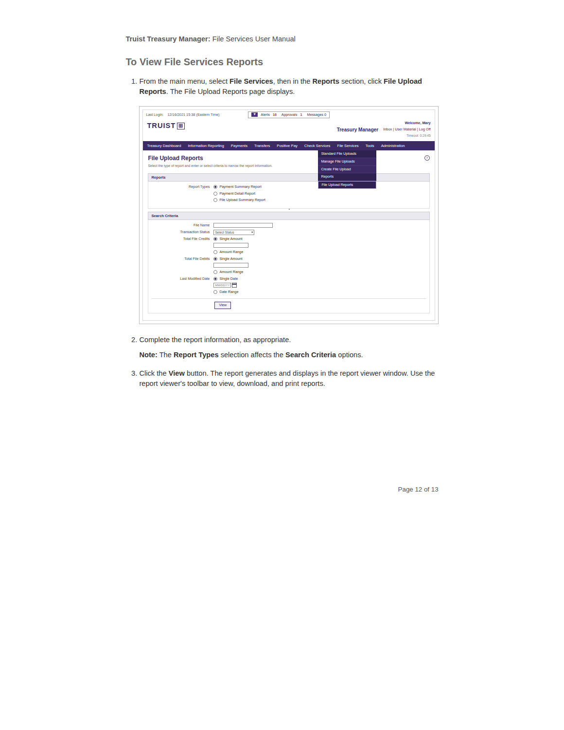Truist Treasury Manager: File Services User Manual
To View File Services Reports
From the main menu, select File Services, then in the Reports section, click File Upload Reports. The File Upload Reports page displays.
Last Login: 12/16/2021 15:38 (Eastern Time) ▼ Alerts 16 Approvals 1 Messages 0
TRUIST ⊞
Welcome, Mary
Treasury Manager Inbox | User Material | Log Off
Timeout: 0:29:45
Treasury Dashboard Information Reporting Payments Transfers Positive Pay Check Services File Services Tools Administration
Standard File Uploads
Manage File Uploads
Create File Upload
Reports
File Upload Reports
?
File Upload Reports
Select the type of report and enter or select criteria to narrow the report information.
Reports
Report Types
Payment Summary Report
Payment Detail Report
File Upload Summary Report
Search Criteria
File Name
Transaction Status
Select Status
Total File Credits
Single Amount
Amount Range
Total File Debits
Single Amount
Amount Range
Last Modified Date
Single Date
MM/DD/YY
Date Range
View
Complete the report information, as appropriate.
Note: The Report Types selection affects the Search Criteria options.
Click the View button. The report generates and displays in the report viewer window. Use the report viewer's toolbar to view, download, and print reports.
Page 12 of 13